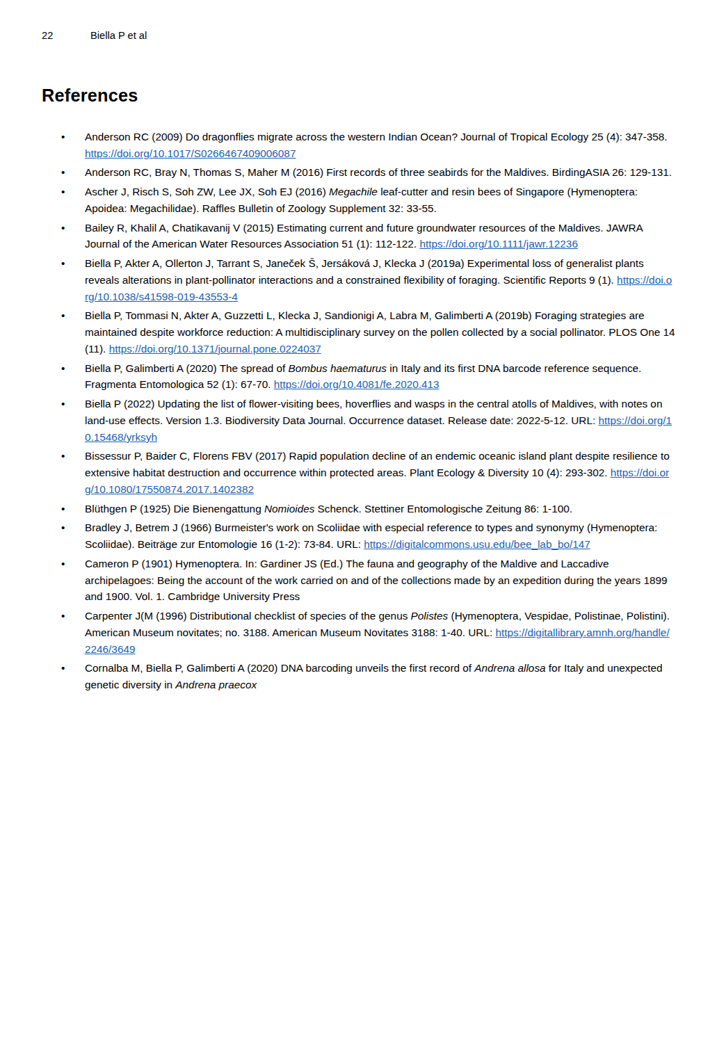22
Biella P et al
References
Anderson RC (2009) Do dragonflies migrate across the western Indian Ocean? Journal of Tropical Ecology 25 (4): 347-358. https://doi.org/10.1017/S0266467409006087
Anderson RC, Bray N, Thomas S, Maher M (2016) First records of three seabirds for the Maldives. BirdingASIA 26: 129-131.
Ascher J, Risch S, Soh ZW, Lee JX, Soh EJ (2016) Megachile leaf-cutter and resin bees of Singapore (Hymenoptera: Apoidea: Megachilidae). Raffles Bulletin of Zoology Supplement 32: 33-55.
Bailey R, Khalil A, Chatikavanij V (2015) Estimating current and future groundwater resources of the Maldives. JAWRA Journal of the American Water Resources Association 51 (1): 112-122. https://doi.org/10.1111/jawr.12236
Biella P, Akter A, Ollerton J, Tarrant S, Janeček Š, Jersáková J, Klecka J (2019a) Experimental loss of generalist plants reveals alterations in plant-pollinator interactions and a constrained flexibility of foraging. Scientific Reports 9 (1). https://doi.org/10.1038/s41598-019-43553-4
Biella P, Tommasi N, Akter A, Guzzetti L, Klecka J, Sandionigi A, Labra M, Galimberti A (2019b) Foraging strategies are maintained despite workforce reduction: A multidisciplinary survey on the pollen collected by a social pollinator. PLOS One 14 (11). https://doi.org/10.1371/journal.pone.0224037
Biella P, Galimberti A (2020) The spread of Bombus haematurus in Italy and its first DNA barcode reference sequence. Fragmenta Entomologica 52 (1): 67-70. https://doi.org/10.4081/fe.2020.413
Biella P (2022) Updating the list of flower-visiting bees, hoverflies and wasps in the central atolls of Maldives, with notes on land-use effects. Version 1.3. Biodiversity Data Journal. Occurrence dataset. Release date: 2022-5-12. URL: https://doi.org/10.15468/yrksyh
Bissessur P, Baider C, Florens FBV (2017) Rapid population decline of an endemic oceanic island plant despite resilience to extensive habitat destruction and occurrence within protected areas. Plant Ecology & Diversity 10 (4): 293-302. https://doi.org/10.1080/17550874.2017.1402382
Blüthgen P (1925) Die Bienengattung Nomioides Schenck. Stettiner Entomologische Zeitung 86: 1-100.
Bradley J, Betrem J (1966) Burmeister's work on Scoliidae with especial reference to types and synonymy (Hymenoptera: Scoliidae). Beiträge zur Entomologie 16 (1-2): 73-84. URL: https://digitalcommons.usu.edu/bee_lab_bo/147
Cameron P (1901) Hymenoptera. In: Gardiner JS (Ed.) The fauna and geography of the Maldive and Laccadive archipelagoes: Being the account of the work carried on and of the collections made by an expedition during the years 1899 and 1900. Vol. 1. Cambridge University Press
Carpenter J(M (1996) Distributional checklist of species of the genus Polistes (Hymenoptera, Vespidae, Polistinae, Polistini). American Museum novitates; no. 3188. American Museum Novitates 3188: 1-40. URL: https://digitallibrary.amnh.org/handle/2246/3649
Cornalba M, Biella P, Galimberti A (2020) DNA barcoding unveils the first record of Andrena allosa for Italy and unexpected genetic diversity in Andrena praecox